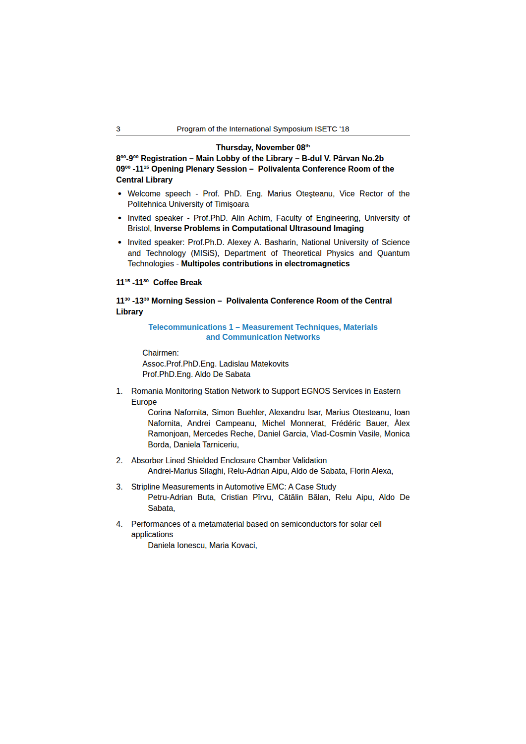3 Program of the International Symposium ISETC '18
Thursday, November 08th
800-900 Registration – Main Lobby of the Library – B-dul V. Pârvan No.2b
0900 -1115 Opening Plenary Session – Polivalenta Conference Room of the Central Library
Welcome speech - Prof. PhD. Eng. Marius Oteşteanu, Vice Rector of the Politehnica University of Timişoara
Invited speaker - Prof.PhD. Alin Achim, Faculty of Engineering, University of Bristol, Inverse Problems in Computational Ultrasound Imaging
Invited speaker: Prof.Ph.D. Alexey A. Basharin, National University of Science and Technology (MISiS), Department of Theoretical Physics and Quantum Technologies - Multipoles contributions in electromagnetics
1115 -1130 Coffee Break
1130 -1330 Morning Session – Polivalenta Conference Room of the Central Library
Telecommunications 1 – Measurement Techniques, Materials and Communication Networks
Chairmen:
Assoc.Prof.PhD.Eng. Ladislau Matekovits
Prof.PhD.Eng. Aldo De Sabata
Romania Monitoring Station Network to Support EGNOS Services in Eastern Europe
Corina Nafornita, Simon Buehler, Alexandru Isar, Marius Otesteanu, Ioan Nafornita, Andrei Campeanu, Michel Monnerat, Frédéric Bauer, Àlex Ramonjoan, Mercedes Reche, Daniel Garcia, Vlad-Cosmin Vasile, Monica Borda, Daniela Tarniceriu,
Absorber Lined Shielded Enclosure Chamber Validation
Andrei-Marius Silaghi, Relu-Adrian Aipu, Aldo de Sabata, Florin Alexa,
Stripline Measurements in Automotive EMC: A Case Study
Petru-Adrian Buta, Cristian Pîrvu, Cătălin Bălan, Relu Aipu, Aldo De Sabata,
Performances of a metamaterial based on semiconductors for solar cell applications
Daniela Ionescu, Maria Kovaci,